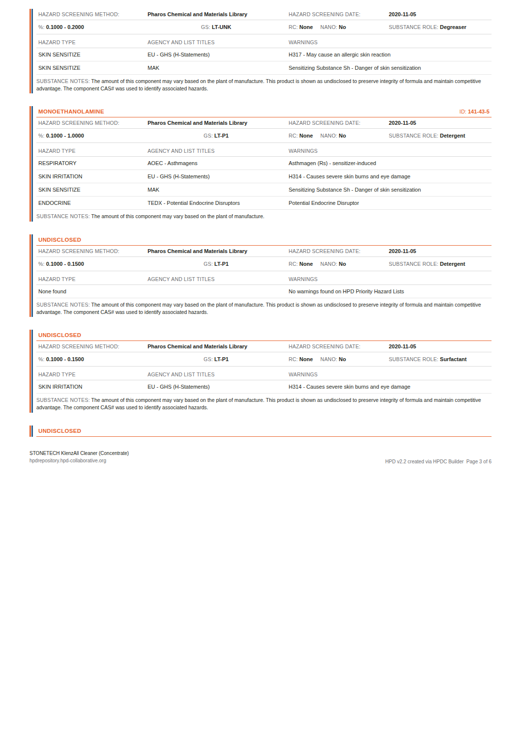| Hazard Screening Method: | Pharos Chemical and Materials Library | Hazard Screening Date: | 2020-11-05 |
| %: 0.1000 - 0.2000 | GS: LT-UNK | RC: None NANO: No | Substance Role: Degreaser |
| Hazard Type | Agency and List Titles | Warnings |
| SKIN SENSITIZE | EU - GHS (H-Statements) | H317 - May cause an allergic skin reaction |
| SKIN SENSITIZE | MAK | Sensitizing Substance Sh - Danger of skin sensitization |
Substance Notes: The amount of this component may vary based on the plant of manufacture. This product is shown as undisclosed to preserve integrity of formula and maintain competitive advantage. The component CAS# was used to identify associated hazards.
| MONOETHANOLAMINE | ID: 141-43-5 |
| Hazard Screening Method: | Pharos Chemical and Materials Library | Hazard Screening Date: | 2020-11-05 |
| %: 0.1000 - 1.0000 | GS: LT-P1 | RC: None NANO: No | Substance Role: Detergent |
| Hazard Type | Agency and List Titles | Warnings |
| RESPIRATORY | AOEC - Asthmagens | Asthmagen (Rs) - sensitizer-induced |
| SKIN IRRITATION | EU - GHS (H-Statements) | H314 - Causes severe skin burns and eye damage |
| SKIN SENSITIZE | MAK | Sensitizing Substance Sh - Danger of skin sensitization |
| ENDOCRINE | TEDX - Potential Endocrine Disruptors | Potential Endocrine Disruptor |
Substance Notes: The amount of this component may vary based on the plant of manufacture.
| UNDISCLOSED |
| Hazard Screening Method: | Pharos Chemical and Materials Library | Hazard Screening Date: | 2020-11-05 |
| %: 0.1000 - 0.1500 | GS: LT-P1 | RC: None NANO: No | Substance Role: Detergent |
| Hazard Type | Agency and List Titles | Warnings |
| None found | | No warnings found on HPD Priority Hazard Lists |
Substance Notes: The amount of this component may vary based on the plant of manufacture. This product is shown as undisclosed to preserve integrity of formula and maintain competitive advantage. The component CAS# was used to identify associated hazards.
| UNDISCLOSED |
| Hazard Screening Method: | Pharos Chemical and Materials Library | Hazard Screening Date: | 2020-11-05 |
| %: 0.1000 - 0.1500 | GS: LT-P1 | RC: None NANO: No | Substance Role: Surfactant |
| Hazard Type | Agency and List Titles | Warnings |
| SKIN IRRITATION | EU - GHS (H-Statements) | H314 - Causes severe skin burns and eye damage |
Substance Notes: The amount of this component may vary based on the plant of manufacture. This product is shown as undisclosed to preserve integrity of formula and maintain competitive advantage. The component CAS# was used to identify associated hazards.
| UNDISCLOSED |
STONETECH KlenzAll Cleaner (Concentrate)
hpdrepository.hpd-collaborative.org
HPD v2.2 created via HPDC Builder Page 3 of 6